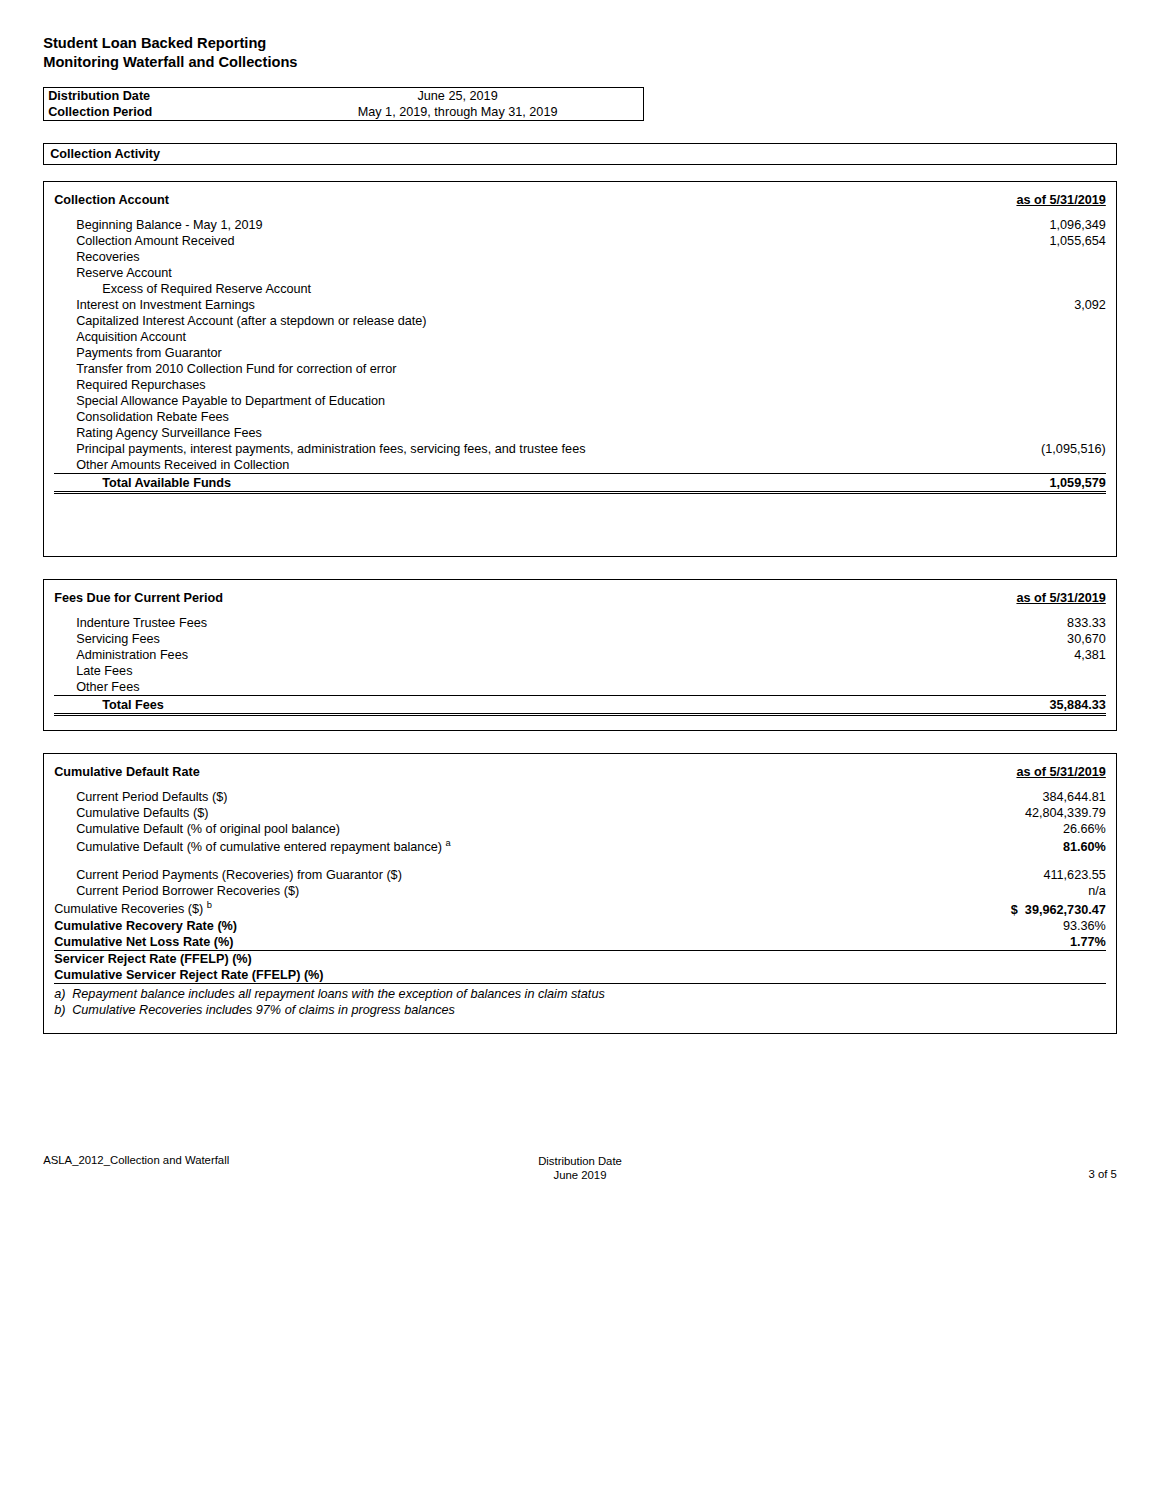Student Loan Backed Reporting
Monitoring Waterfall and Collections
| Distribution Date | June 25, 2019 |
| Collection Period | May 1, 2019, through May 31, 2019 |
Collection Activity
| Collection Account | as of 5/31/2019 |
| Beginning Balance - May 1, 2019 | 1,096,349 |
| Collection Amount Received | 1,055,654 |
| Recoveries | |
| Reserve Account | |
| Excess of Required Reserve Account | |
| Interest on Investment Earnings | 3,092 |
| Capitalized Interest Account (after a stepdown or release date) | |
| Acquisition Account | |
| Payments from Guarantor | |
| Transfer from 2010 Collection Fund for correction of error | |
| Required Repurchases | |
| Special Allowance Payable to Department of Education | |
| Consolidation Rebate Fees | |
| Rating Agency Surveillance Fees | |
| Principal payments, interest payments, administration fees, servicing fees, and trustee fees | (1,095,516) |
| Other Amounts Received in Collection | |
| Total Available Funds | 1,059,579 |
| Fees Due for Current Period | as of 5/31/2019 |
| Indenture Trustee Fees | 833.33 |
| Servicing Fees | 30,670 |
| Administration Fees | 4,381 |
| Late Fees | |
| Other Fees | |
| Total Fees | 35,884.33 |
| Cumulative Default Rate | as of 5/31/2019 |
| Current Period Defaults ($) | 384,644.81 |
| Cumulative Defaults ($) | 42,804,339.79 |
| Cumulative Default (% of original pool balance) | 26.66% |
| Cumulative Default (% of cumulative entered repayment balance) a | 81.60% |
| Current Period Payments (Recoveries) from Guarantor ($) | 411,623.55 |
| Current Period Borrower Recoveries ($) | n/a |
| Cumulative Recoveries ($) b | $ 39,962,730.47 |
| Cumulative Recovery Rate (%) | 93.36% |
| Cumulative Net Loss Rate (%) | 1.77% |
| Servicer Reject Rate (FFELP) (%) | |
| Cumulative Servicer Reject Rate (FFELP) (%) | |
| / a) / Repayment balance includes all repayment loans with the exception of balances in claim status / / b) / Cumulative Recoveries includes 97% of claims in progress balances / |
ASLA_2012_Collection and Waterfall
Distribution Date
June 2019
3 of 5